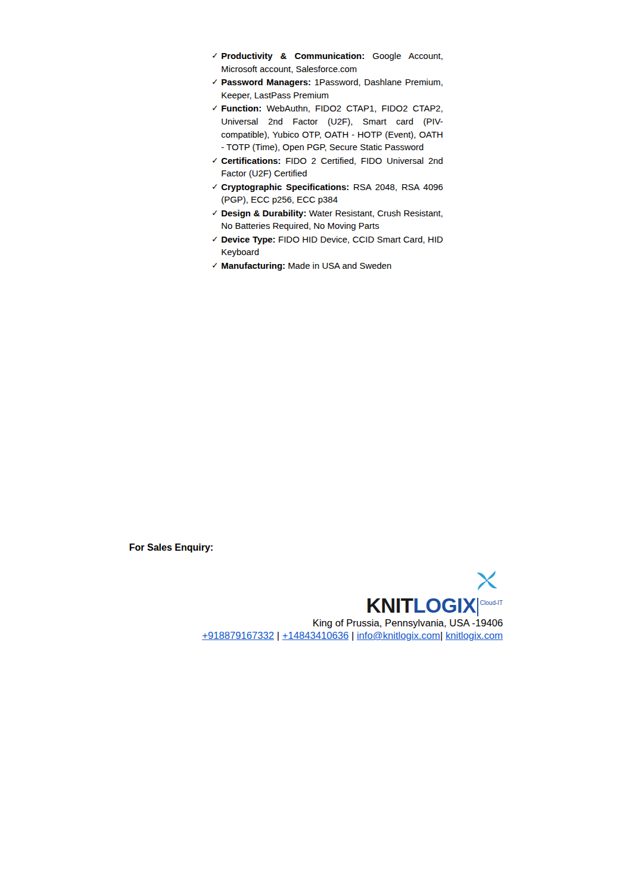Productivity & Communication: Google Account, Microsoft account, Salesforce.com
Password Managers: 1Password, Dashlane Premium, Keeper, LastPass Premium
Function: WebAuthn, FIDO2 CTAP1, FIDO2 CTAP2, Universal 2nd Factor (U2F), Smart card (PIV-compatible), Yubico OTP, OATH - HOTP (Event), OATH - TOTP (Time), Open PGP, Secure Static Password
Certifications: FIDO 2 Certified, FIDO Universal 2nd Factor (U2F) Certified
Cryptographic Specifications: RSA 2048, RSA 4096 (PGP), ECC p256, ECC p384
Design & Durability: Water Resistant, Crush Resistant, No Batteries Required, No Moving Parts
Device Type: FIDO HID Device, CCID Smart Card, HID Keyboard
Manufacturing: Made in USA and Sweden
For Sales Enquiry:
KNIT LOGIX Cloud-IT
King of Prussia, Pennsylvania, USA -19406
+918879167332 | +14843410636 | info@knitlogix.com| knitlogix.com